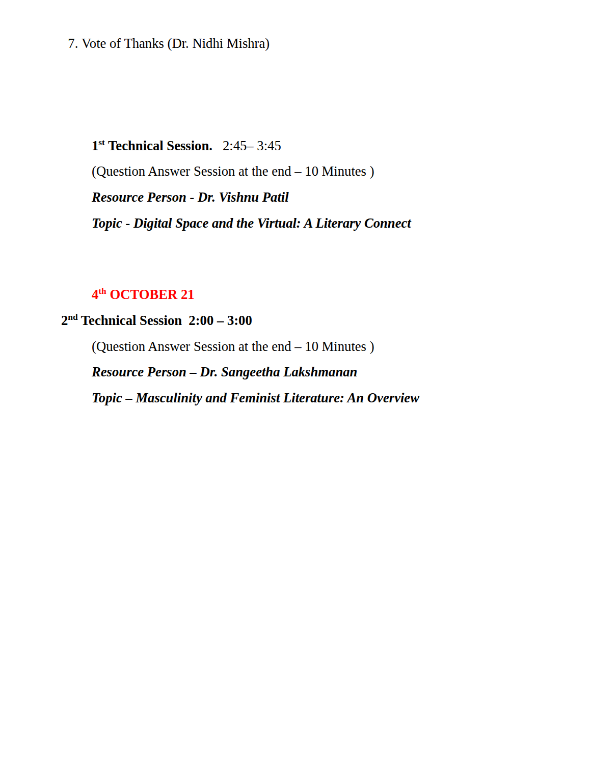Vote of Thanks (Dr. Nidhi Mishra)
1st Technical Session. 2:45– 3:45
(Question Answer Session at the end – 10 Minutes )
Resource Person - Dr. Vishnu Patil
Topic - Digital Space and the Virtual: A Literary Connect
4th OCTOBER 21
2nd Technical Session 2:00 – 3:00
(Question Answer Session at the end – 10 Minutes )
Resource Person – Dr. Sangeetha Lakshmanan
Topic – Masculinity and Feminist Literature: An Overview